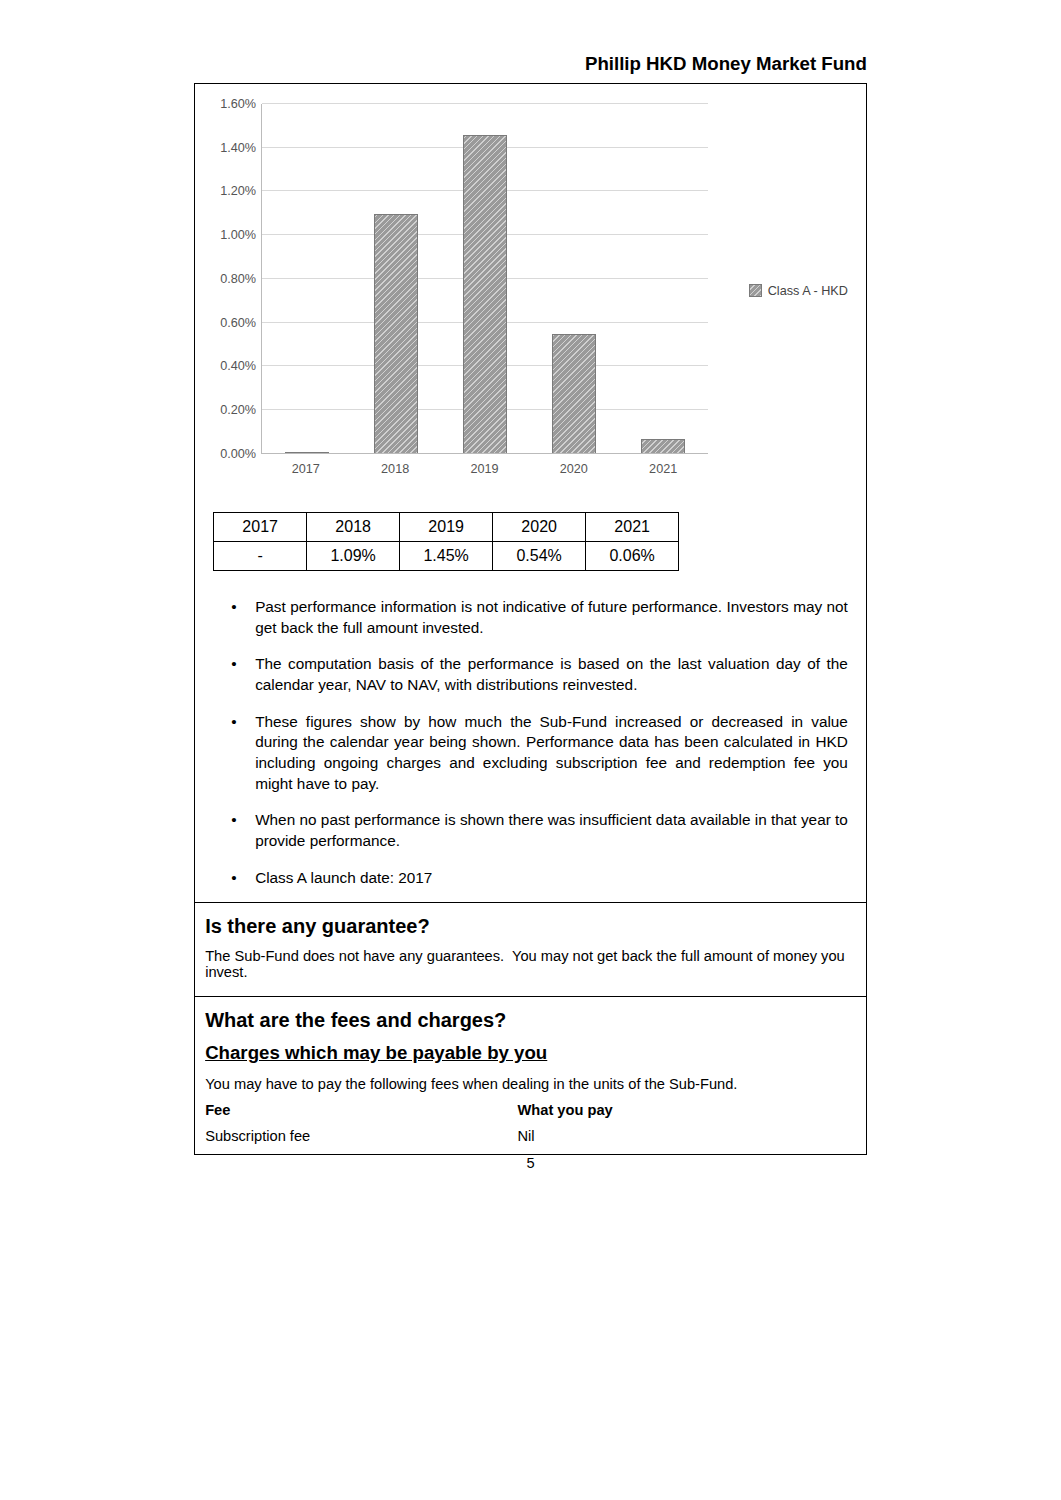Phillip HKD Money Market Fund
0.00%
0.20%
0.40%
0.60%
0.80%
1.00%
1.20%
1.40%
1.60%
20172018201920202021
Class A - HKD
| 2017 | 2018 | 2019 | 2020 | 2021 |
| - | 1.09% | 1.45% | 0.54% | 0.06% |
Past performance information is not indicative of future performance. Investors may not get back the full amount invested.
The computation basis of the performance is based on the last valuation day of the calendar year, NAV to NAV, with distributions reinvested.
These figures show by how much the Sub-Fund increased or decreased in value during the calendar year being shown. Performance data has been calculated in HKD including ongoing charges and excluding subscription fee and redemption fee you might have to pay.
When no past performance is shown there was insufficient data available in that year to provide performance.
Class A launch date: 2017
Is there any guarantee?
The Sub-Fund does not have any guarantees. You may not get back the full amount of money you invest.
What are the fees and charges?
Charges which may be payable by you
You may have to pay the following fees when dealing in the units of the Sub-Fund.
Fee
What you pay
Subscription fee
Nil
5